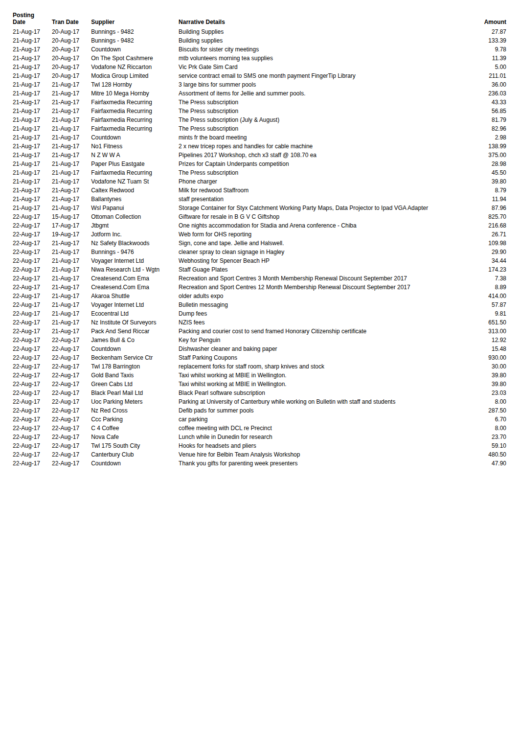| Posting Date | Tran Date | Supplier | Narrative Details | Amount |
| --- | --- | --- | --- | --- |
| 21-Aug-17 | 20-Aug-17 | Bunnings - 9482 | Building Supplies | 27.87 |
| 21-Aug-17 | 20-Aug-17 | Bunnings - 9482 | Building supplies | 133.39 |
| 21-Aug-17 | 20-Aug-17 | Countdown | Biscuits for sister city meetings | 9.78 |
| 21-Aug-17 | 20-Aug-17 | On The Spot Cashmere | mtb volunteers morning tea supplies | 11.39 |
| 21-Aug-17 | 20-Aug-17 | Vodafone NZ Riccarton | Vic Prk Gate Sim Card | 5.00 |
| 21-Aug-17 | 20-Aug-17 | Modica Group Limited | service contract email to SMS one month payment FingerTip Library | 211.01 |
| 21-Aug-17 | 21-Aug-17 | Twl 128 Hornby | 3 large bins for summer pools | 36.00 |
| 21-Aug-17 | 21-Aug-17 | Mitre 10 Mega Hornby | Assortment of items for Jellie and summer pools. | 236.03 |
| 21-Aug-17 | 21-Aug-17 | Fairfaxmedia Recurring | The Press subscription | 43.33 |
| 21-Aug-17 | 21-Aug-17 | Fairfaxmedia Recurring | The Press subscription | 56.85 |
| 21-Aug-17 | 21-Aug-17 | Fairfaxmedia Recurring | The Press subscription (July & August) | 81.79 |
| 21-Aug-17 | 21-Aug-17 | Fairfaxmedia Recurring | The Press subscription | 82.96 |
| 21-Aug-17 | 21-Aug-17 | Countdown | mints fr the board meeting | 2.98 |
| 21-Aug-17 | 21-Aug-17 | No1 Fitness | 2 x new tricep ropes and handles for cable machine | 138.99 |
| 21-Aug-17 | 21-Aug-17 | N Z W W A | Pipelines 2017 Workshop, chch x3 staff @ 108.70 ea | 375.00 |
| 21-Aug-17 | 21-Aug-17 | Paper Plus Eastgate | Prizes for Captain Underpants competition | 28.98 |
| 21-Aug-17 | 21-Aug-17 | Fairfaxmedia Recurring | The Press subscription | 45.50 |
| 21-Aug-17 | 21-Aug-17 | Vodafone NZ Tuam St | Phone charger | 39.80 |
| 21-Aug-17 | 21-Aug-17 | Caltex Redwood | Milk for redwood Staffroom | 8.79 |
| 21-Aug-17 | 21-Aug-17 | Ballantynes | staff presentation | 11.94 |
| 21-Aug-17 | 21-Aug-17 | Wsl Papanui | Storage Container for Styx Catchment Working Party Maps, Data Projector to Ipad VGA Adapter | 87.96 |
| 22-Aug-17 | 15-Aug-17 | Ottoman Collection | Giftware for resale in B G V C Giftshop | 825.70 |
| 22-Aug-17 | 17-Aug-17 | Jtbgmt | One nights accommodation for Stadia and Arena conference - Chiba | 216.68 |
| 22-Aug-17 | 19-Aug-17 | Jotform Inc. | Web form for OHS reporting | 26.71 |
| 22-Aug-17 | 21-Aug-17 | Nz Safety Blackwoods | Sign, cone and tape. Jellie and Halswell. | 109.98 |
| 22-Aug-17 | 21-Aug-17 | Bunnings - 9476 | cleaner spray to clean signage in Hagley | 29.90 |
| 22-Aug-17 | 21-Aug-17 | Voyager Internet Ltd | Webhosting for Spencer Beach HP | 34.44 |
| 22-Aug-17 | 21-Aug-17 | Niwa Research Ltd - Wgtn | Staff Guage Plates | 174.23 |
| 22-Aug-17 | 21-Aug-17 | Createsend.Com Ema | Recreation and Sport Centres 3 Month Membership Renewal Discount September 2017 | 7.38 |
| 22-Aug-17 | 21-Aug-17 | Createsend.Com Ema | Recreation and Sport Centres 12 Month Membership Renewal Discount September 2017 | 8.89 |
| 22-Aug-17 | 21-Aug-17 | Akaroa Shuttle | older adults expo | 414.00 |
| 22-Aug-17 | 21-Aug-17 | Voyager Internet Ltd | Bulletin messaging | 57.87 |
| 22-Aug-17 | 21-Aug-17 | Ecocentral Ltd | Dump fees | 9.81 |
| 22-Aug-17 | 21-Aug-17 | Nz Institute Of Surveyors | NZIS fees | 651.50 |
| 22-Aug-17 | 21-Aug-17 | Pack And Send Riccar | Packing and courier cost to send framed Honorary Citizenship certificate | 313.00 |
| 22-Aug-17 | 22-Aug-17 | James Bull & Co | Key for Penguin | 12.92 |
| 22-Aug-17 | 22-Aug-17 | Countdown | Dishwasher cleaner and baking paper | 15.48 |
| 22-Aug-17 | 22-Aug-17 | Beckenham Service Ctr | Staff Parking Coupons | 930.00 |
| 22-Aug-17 | 22-Aug-17 | Twl 178 Barrington | replacement forks for staff room, sharp knives and stock | 30.00 |
| 22-Aug-17 | 22-Aug-17 | Gold Band Taxis | Taxi whilst working at MBIE in Wellington. | 39.80 |
| 22-Aug-17 | 22-Aug-17 | Green Cabs Ltd | Taxi whilst working at MBIE in Wellington. | 39.80 |
| 22-Aug-17 | 22-Aug-17 | Black Pearl Mail Ltd | Black Pearl software subscription | 23.03 |
| 22-Aug-17 | 22-Aug-17 | Uoc Parking Meters | Parking at University of Canterbury while working on Bulletin with staff and students | 8.00 |
| 22-Aug-17 | 22-Aug-17 | Nz Red Cross | Defib pads for summer pools | 287.50 |
| 22-Aug-17 | 22-Aug-17 | Ccc Parking | car parking | 6.70 |
| 22-Aug-17 | 22-Aug-17 | C 4 Coffee | coffee meeting with DCL re Precinct | 8.00 |
| 22-Aug-17 | 22-Aug-17 | Nova Cafe | Lunch while in Dunedin for research | 23.70 |
| 22-Aug-17 | 22-Aug-17 | Twl 175 South City | Hooks for headsets and pliers | 59.10 |
| 22-Aug-17 | 22-Aug-17 | Canterbury Club | Venue hire for Belbin Team Analysis Workshop | 480.50 |
| 22-Aug-17 | 22-Aug-17 | Countdown | Thank you gifts for parenting week presenters | 47.90 |